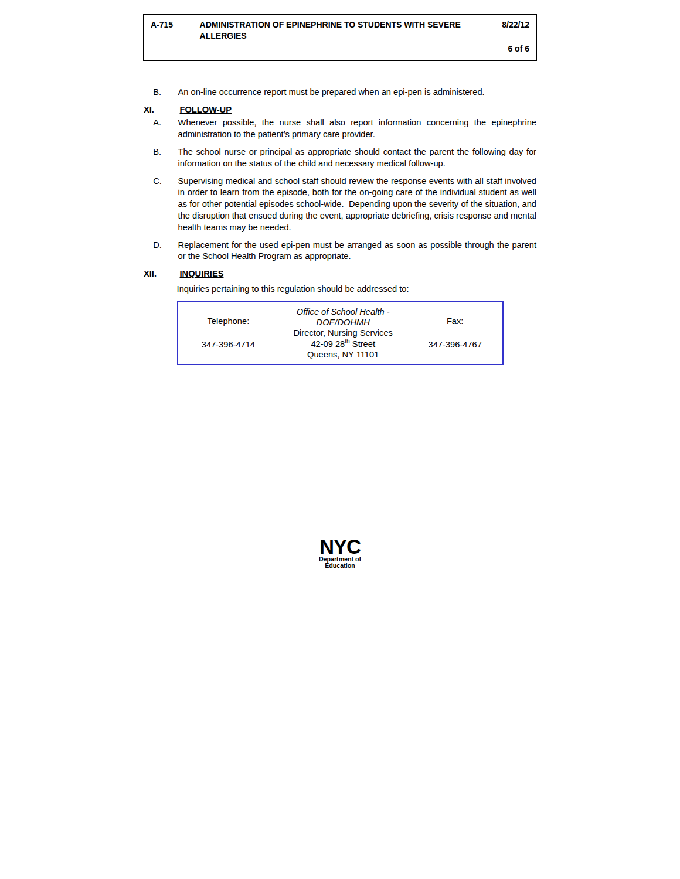| A-715 | ADMINISTRATION OF EPINEPHRINE TO STUDENTS WITH SEVERE ALLERGIES | 8/22/12 |
| | | 6 of 6 |
| B. | An on-line occurrence report must be prepared when an epi-pen is administered. |
| XI. | FOLLOW-UP |
| A. | Whenever possible, the nurse shall also report information concerning the epinephrine administration to the patient’s primary care provider. |
| B. | The school nurse or principal as appropriate should contact the parent the following day for information on the status of the child and necessary medical follow-up. |
| C. | Supervising medical and school staff should review the response events with all staff involved in order to learn from the episode, both for the on-going care of the individual student as well as for other potential episodes school-wide. Depending upon the severity of the situation, and the disruption that ensued during the event, appropriate debriefing, crisis response and mental health teams may be needed. |
| D. | Replacement for the used epi-pen must be arranged as soon as possible through the parent or the School Health Program as appropriate. |
| XII. | INQUIRIES |
Inquiries pertaining to this regulation should be addressed to:
| Telephone : 347-396-4714 | Office of School Health - DOE/DOHMH Director, Nursing Services 42-09 28 th Street Queens, NY 11101 | Fax : 347-396-4767 |
NYC
Department of
Education